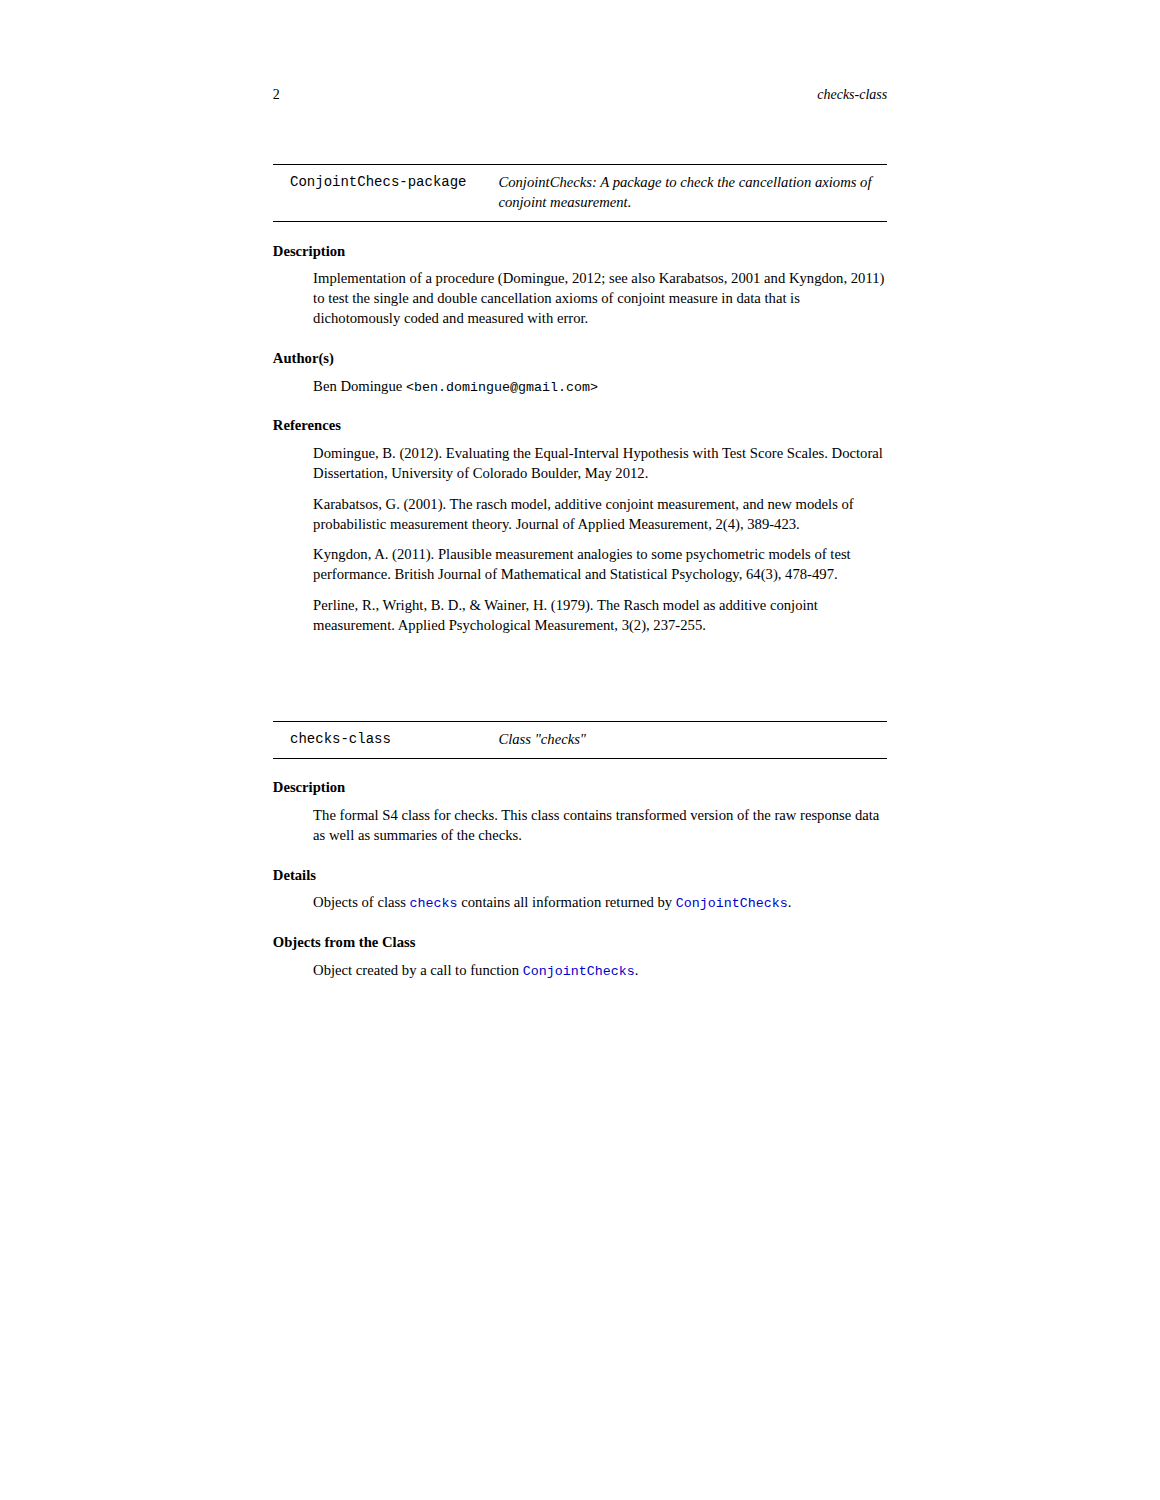2 checks-class
ConjointChecs-package
ConjointChecks: A package to check the cancellation axioms of conjoint measurement.
Description
Implementation of a procedure (Domingue, 2012; see also Karabatsos, 2001 and Kyngdon, 2011) to test the single and double cancellation axioms of conjoint measure in data that is dichotomously coded and measured with error.
Author(s)
Ben Domingue <ben.domingue@gmail.com>
References
Domingue, B. (2012). Evaluating the Equal-Interval Hypothesis with Test Score Scales. Doctoral Dissertation, University of Colorado Boulder, May 2012.
Karabatsos, G. (2001). The rasch model, additive conjoint measurement, and new models of probabilistic measurement theory. Journal of Applied Measurement, 2(4), 389-423.
Kyngdon, A. (2011). Plausible measurement analogies to some psychometric models of test performance. British Journal of Mathematical and Statistical Psychology, 64(3), 478-497.
Perline, R., Wright, B. D., & Wainer, H. (1979). The Rasch model as additive conjoint measurement. Applied Psychological Measurement, 3(2), 237-255.
checks-class
Class "checks"
Description
The formal S4 class for checks. This class contains transformed version of the raw response data as well as summaries of the checks.
Details
Objects of class checks contains all information returned by ConjointChecks.
Objects from the Class
Object created by a call to function ConjointChecks.